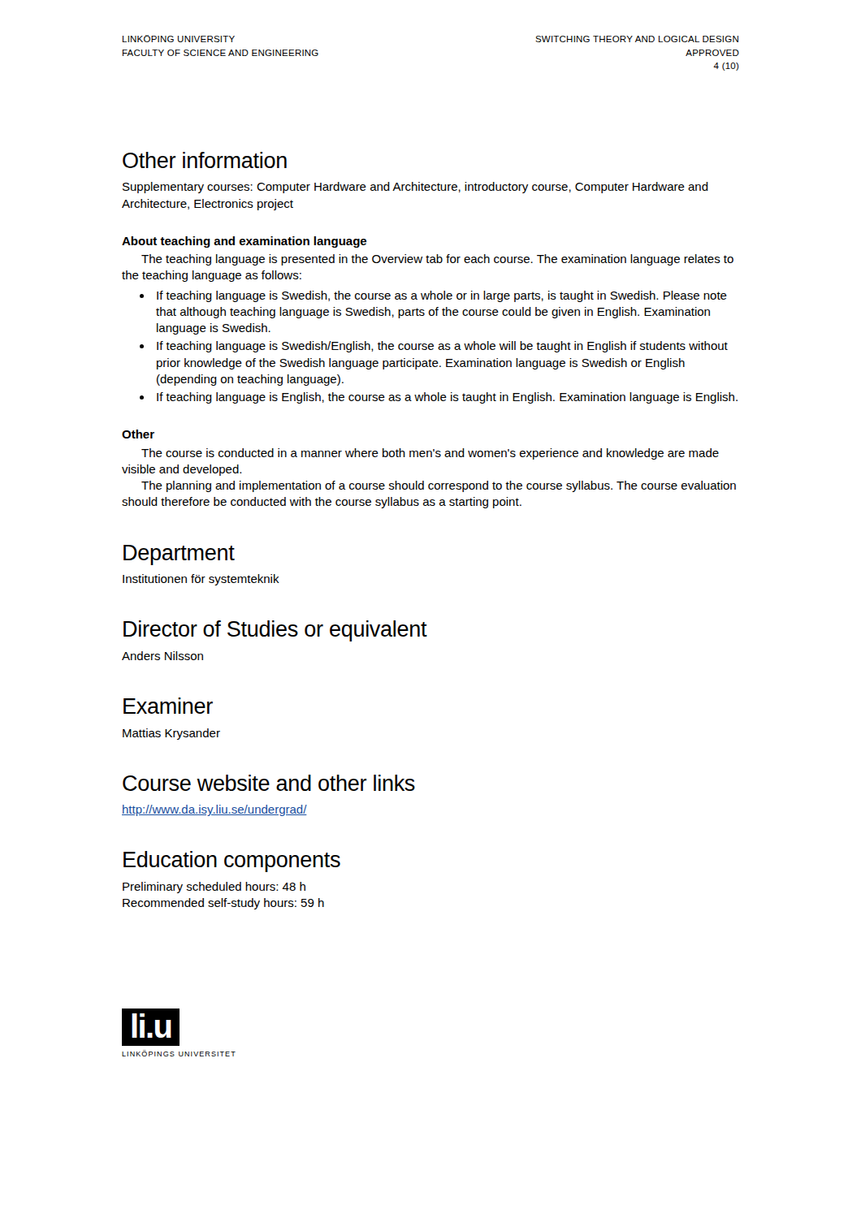Linköping University
Faculty of Science and Engineering
Switching Theory and Logical Design
Approved
4 (10)
Other information
Supplementary courses: Computer Hardware and Architecture, introductory course, Computer Hardware and Architecture, Electronics project
About teaching and examination language
The teaching language is presented in the Overview tab for each course. The examination language relates to the teaching language as follows:
If teaching language is Swedish, the course as a whole or in large parts, is taught in Swedish. Please note that although teaching language is Swedish, parts of the course could be given in English. Examination language is Swedish.
If teaching language is Swedish/English, the course as a whole will be taught in English if students without prior knowledge of the Swedish language participate. Examination language is Swedish or English (depending on teaching language).
If teaching language is English, the course as a whole is taught in English. Examination language is English.
Other
The course is conducted in a manner where both men's and women's experience and knowledge are made visible and developed.
The planning and implementation of a course should correspond to the course syllabus. The course evaluation should therefore be conducted with the course syllabus as a starting point.
Department
Institutionen för systemteknik
Director of Studies or equivalent
Anders Nilsson
Examiner
Mattias Krysander
Course website and other links
http://www.da.isy.liu.se/undergrad/
Education components
Preliminary scheduled hours: 48 h
Recommended self-study hours: 59 h
li. u
Linköpings universitet